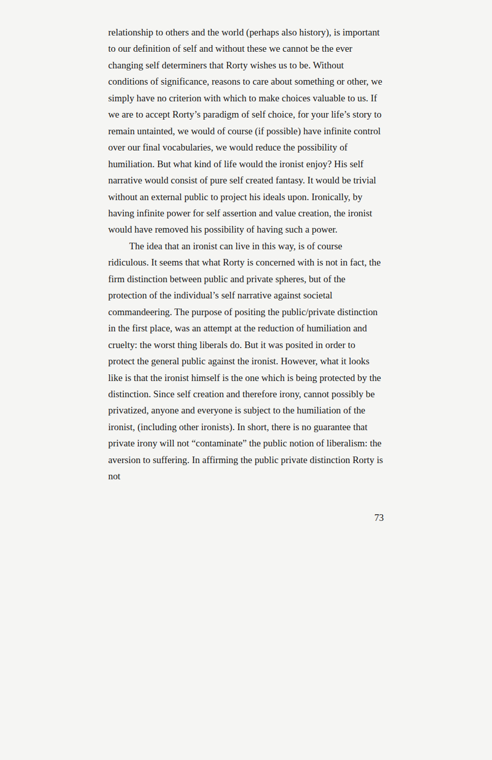relationship to others and the world (perhaps also history), is important to our definition of self and without these we cannot be the ever changing self determiners that Rorty wishes us to be. Without conditions of significance, reasons to care about something or other, we simply have no criterion with which to make choices valuable to us. If we are to accept Rorty’s paradigm of self choice, for your life’s story to remain untainted, we would of course (if possible) have infinite control over our final vocabularies, we would reduce the possibility of humiliation. But what kind of life would the ironist enjoy? His self narrative would consist of pure self created fantasy. It would be trivial without an external public to project his ideals upon. Ironically, by having infinite power for self assertion and value creation, the ironist would have removed his possibility of having such a power.
The idea that an ironist can live in this way, is of course ridiculous. It seems that what Rorty is concerned with is not in fact, the firm distinction between public and private spheres, but of the protection of the individual’s self narrative against societal commandeering. The purpose of positing the public/private distinction in the first place, was an attempt at the reduction of humiliation and cruelty: the worst thing liberals do. But it was posited in order to protect the general public against the ironist. However, what it looks like is that the ironist himself is the one which is being protected by the distinction. Since self creation and therefore irony, cannot possibly be privatized, anyone and everyone is subject to the humiliation of the ironist, (including other ironists). In short, there is no guarantee that private irony will not “contaminate” the public notion of liberalism: the aversion to suffering. In affirming the public private distinction Rorty is not
73